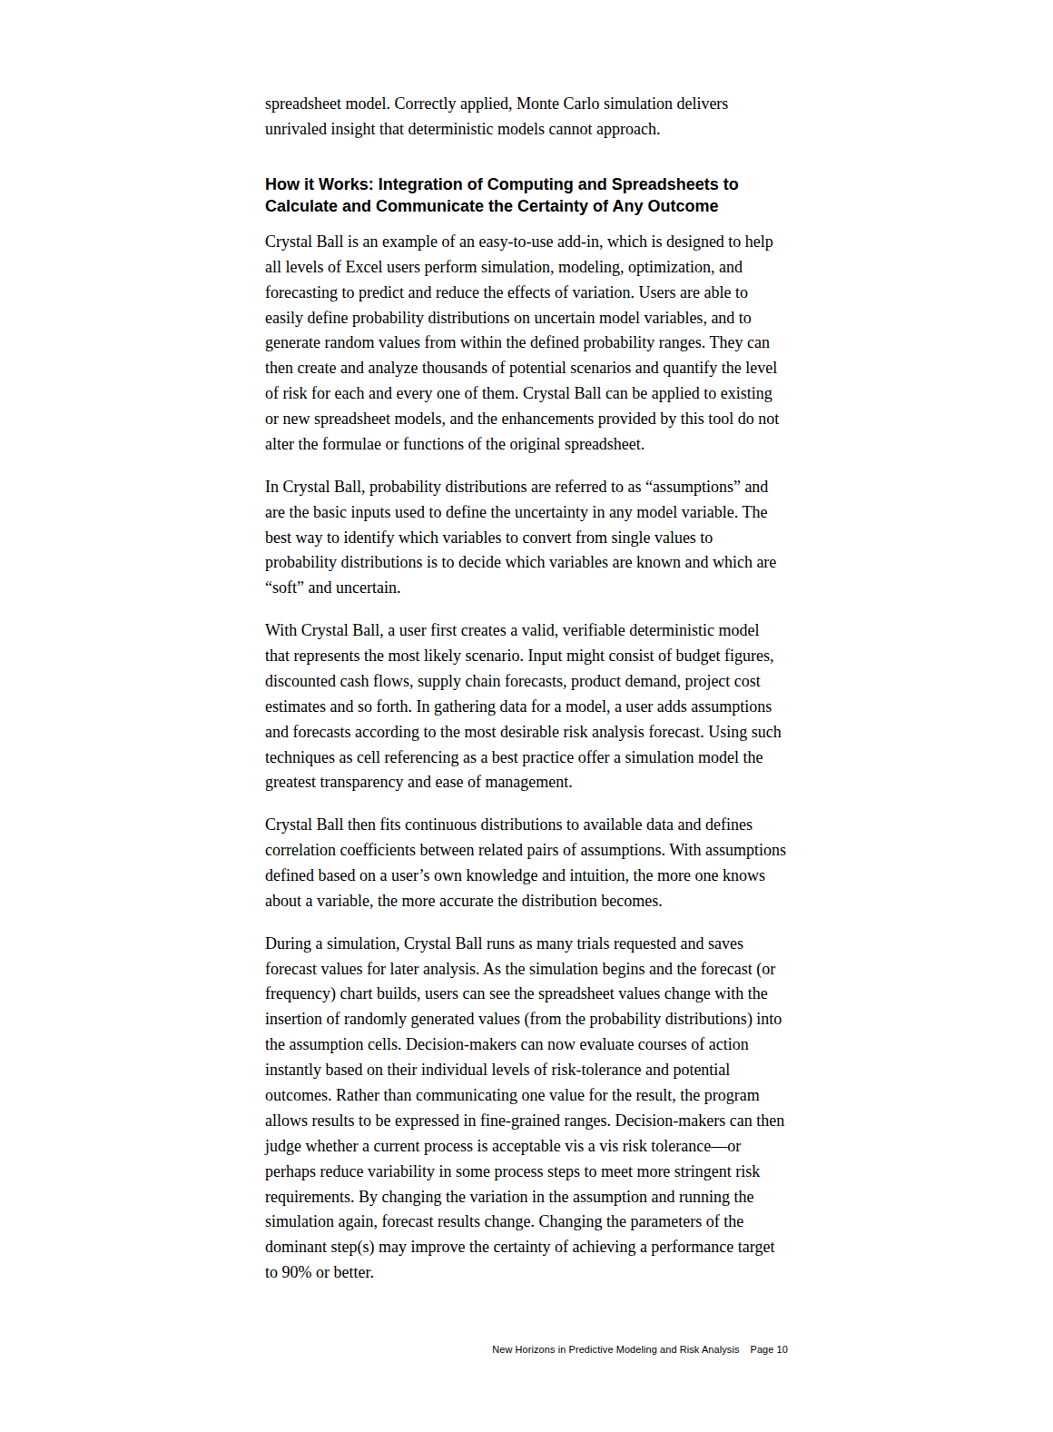spreadsheet model. Correctly applied, Monte Carlo simulation delivers unrivaled insight that deterministic models cannot approach.
How it Works: Integration of Computing and Spreadsheets to Calculate and Communicate the Certainty of Any Outcome
Crystal Ball is an example of an easy-to-use add-in, which is designed to help all levels of Excel users perform simulation, modeling, optimization, and forecasting to predict and reduce the effects of variation. Users are able to easily define probability distributions on uncertain model variables, and to generate random values from within the defined probability ranges. They can then create and analyze thousands of potential scenarios and quantify the level of risk for each and every one of them. Crystal Ball can be applied to existing or new spreadsheet models, and the enhancements provided by this tool do not alter the formulae or functions of the original spreadsheet.
In Crystal Ball, probability distributions are referred to as “assumptions” and are the basic inputs used to define the uncertainty in any model variable. The best way to identify which variables to convert from single values to probability distributions is to decide which variables are known and which are “soft” and uncertain.
With Crystal Ball, a user first creates a valid, verifiable deterministic model that represents the most likely scenario. Input might consist of budget figures, discounted cash flows, supply chain forecasts, product demand, project cost estimates and so forth. In gathering data for a model, a user adds assumptions and forecasts according to the most desirable risk analysis forecast. Using such techniques as cell referencing as a best practice offer a simulation model the greatest transparency and ease of management.
Crystal Ball then fits continuous distributions to available data and defines correlation coefficients between related pairs of assumptions. With assumptions defined based on a user’s own knowledge and intuition, the more one knows about a variable, the more accurate the distribution becomes.
During a simulation, Crystal Ball runs as many trials requested and saves forecast values for later analysis. As the simulation begins and the forecast (or frequency) chart builds, users can see the spreadsheet values change with the insertion of randomly generated values (from the probability distributions) into the assumption cells. Decision-makers can now evaluate courses of action instantly based on their individual levels of risk-tolerance and potential outcomes. Rather than communicating one value for the result, the program allows results to be expressed in fine-grained ranges. Decision-makers can then judge whether a current process is acceptable vis a vis risk tolerance—or perhaps reduce variability in some process steps to meet more stringent risk requirements. By changing the variation in the assumption and running the simulation again, forecast results change. Changing the parameters of the dominant step(s) may improve the certainty of achieving a performance target to 90% or better.
New Horizons in Predictive Modeling and Risk AnalysisPage 10